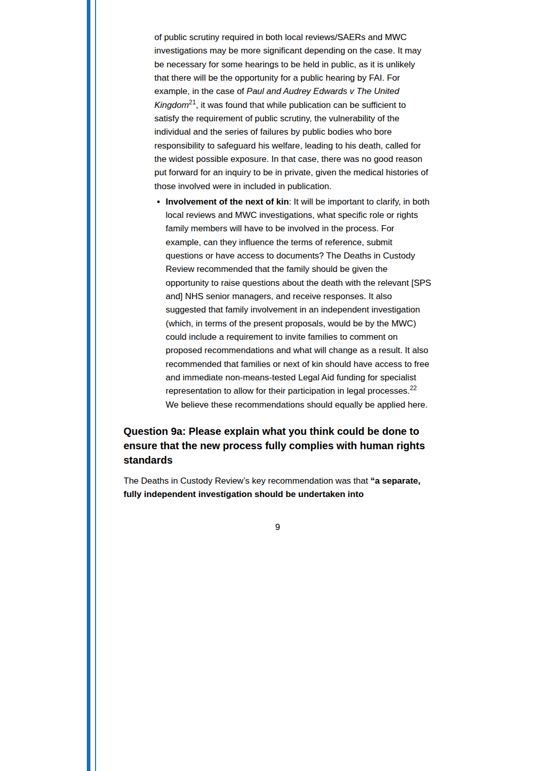of public scrutiny required in both local reviews/SAERs and MWC investigations may be more significant depending on the case. It may be necessary for some hearings to be held in public, as it is unlikely that there will be the opportunity for a public hearing by FAI. For example, in the case of Paul and Audrey Edwards v The United Kingdom21, it was found that while publication can be sufficient to satisfy the requirement of public scrutiny, the vulnerability of the individual and the series of failures by public bodies who bore responsibility to safeguard his welfare, leading to his death, called for the widest possible exposure. In that case, there was no good reason put forward for an inquiry to be in private, given the medical histories of those involved were in included in publication.
Involvement of the next of kin: It will be important to clarify, in both local reviews and MWC investigations, what specific role or rights family members will have to be involved in the process. For example, can they influence the terms of reference, submit questions or have access to documents? The Deaths in Custody Review recommended that the family should be given the opportunity to raise questions about the death with the relevant [SPS and] NHS senior managers, and receive responses. It also suggested that family involvement in an independent investigation (which, in terms of the present proposals, would be by the MWC) could include a requirement to invite families to comment on proposed recommendations and what will change as a result. It also recommended that families or next of kin should have access to free and immediate non-means-tested Legal Aid funding for specialist representation to allow for their participation in legal processes.22 We believe these recommendations should equally be applied here.
Question 9a: Please explain what you think could be done to ensure that the new process fully complies with human rights standards
The Deaths in Custody Review’s key recommendation was that “a separate, fully independent investigation should be undertaken into
9